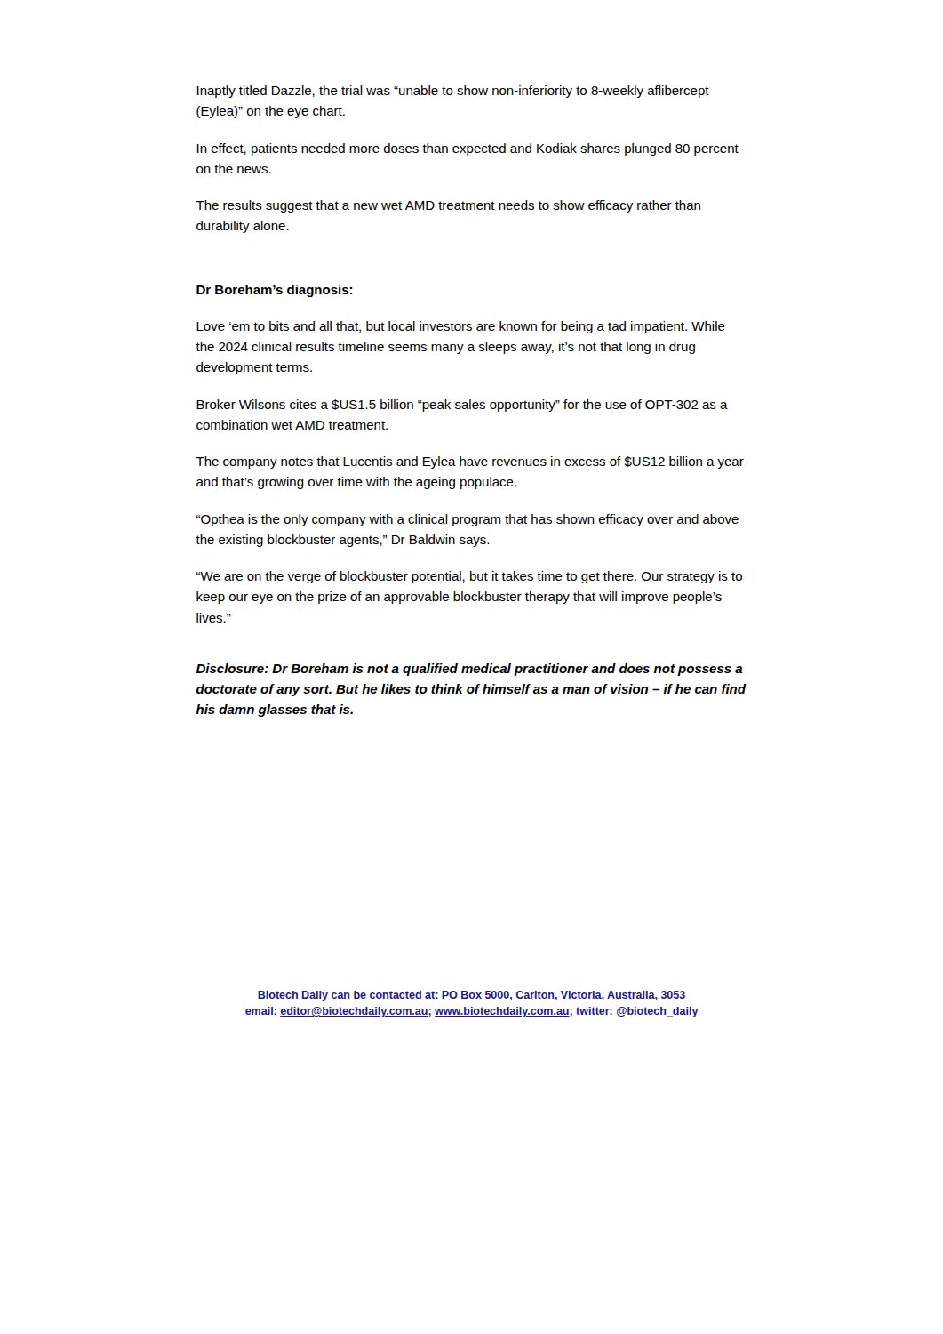Inaptly titled Dazzle, the trial was “unable to show non-inferiority to 8-weekly aflibercept (Eylea)” on the eye chart.
In effect, patients needed more doses than expected and Kodiak shares plunged 80 percent on the news.
The results suggest that a new wet AMD treatment needs to show efficacy rather than durability alone.
Dr Boreham’s diagnosis:
Love ‘em to bits and all that, but local investors are known for being a tad impatient. While the 2024 clinical results timeline seems many a sleeps away, it’s not that long in drug development terms.
Broker Wilsons cites a $US1.5 billion “peak sales opportunity” for the use of OPT-302 as a combination wet AMD treatment.
The company notes that Lucentis and Eylea have revenues in excess of $US12 billion a year and that’s growing over time with the ageing populace.
“Opthea is the only company with a clinical program that has shown efficacy over and above the existing blockbuster agents,” Dr Baldwin says.
“We are on the verge of blockbuster potential, but it takes time to get there. Our strategy is to keep our eye on the prize of an approvable blockbuster therapy that will improve people’s lives.”
Disclosure: Dr Boreham is not a qualified medical practitioner and does not possess a doctorate of any sort. But he likes to think of himself as a man of vision – if he can find his damn glasses that is.
Biotech Daily can be contacted at: PO Box 5000, Carlton, Victoria, Australia, 3053
email: editor@biotechdaily.com.au; www.biotechdaily.com.au; twitter: @biotech_daily